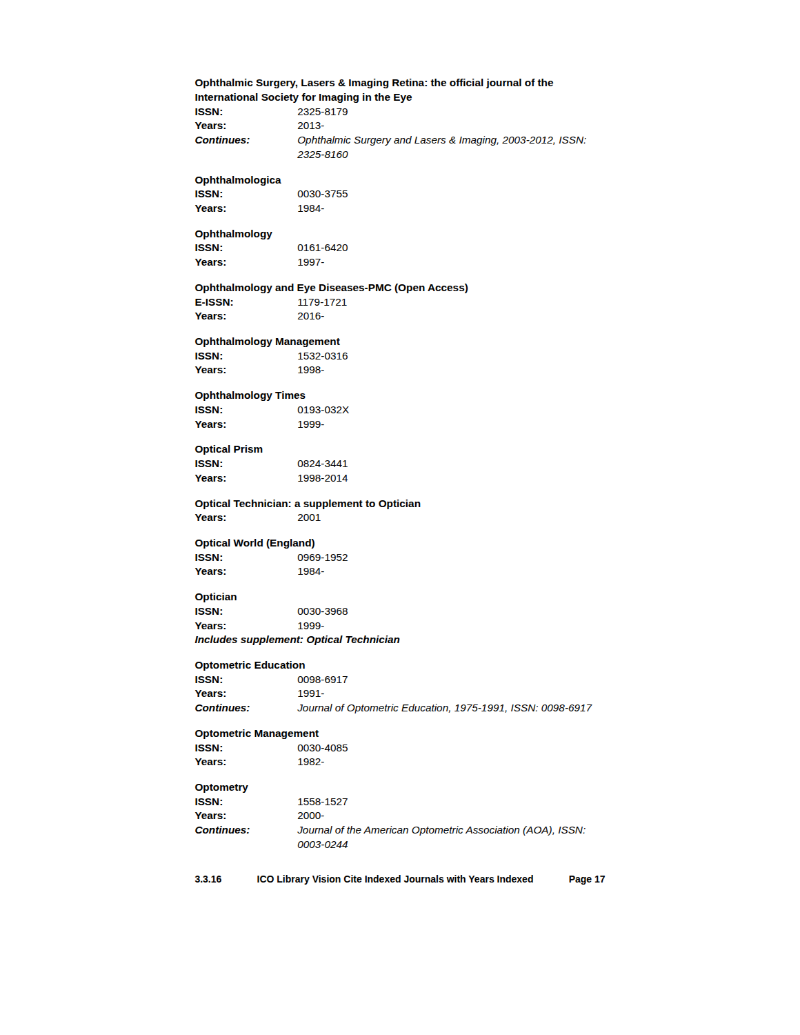Ophthalmic Surgery, Lasers & Imaging Retina: the official journal of the International Society for Imaging in the Eye
ISSN: 2325-8179
Years: 2013-
Continues: Ophthalmic Surgery and Lasers & Imaging, 2003-2012, ISSN: 2325-8160
Ophthalmologica
ISSN: 0030-3755
Years: 1984-
Ophthalmology
ISSN: 0161-6420
Years: 1997-
Ophthalmology and Eye Diseases-PMC (Open Access)
E-ISSN: 1179-1721
Years: 2016-
Ophthalmology Management
ISSN: 1532-0316
Years: 1998-
Ophthalmology Times
ISSN: 0193-032X
Years: 1999-
Optical Prism
ISSN: 0824-3441
Years: 1998-2014
Optical Technician: a supplement to Optician
Years: 2001
Optical World (England)
ISSN: 0969-1952
Years: 1984-
Optician
ISSN: 0030-3968
Years: 1999-
Includes supplement: Optical Technician
Optometric Education
ISSN: 0098-6917
Years: 1991-
Continues: Journal of Optometric Education, 1975-1991, ISSN: 0098-6917
Optometric Management
ISSN: 0030-4085
Years: 1982-
Optometry
ISSN: 1558-1527
Years: 2000-
Continues: Journal of the American Optometric Association (AOA), ISSN: 0003-0244
3.3.16 ICO Library Vision Cite Indexed Journals with Years Indexed Page 17